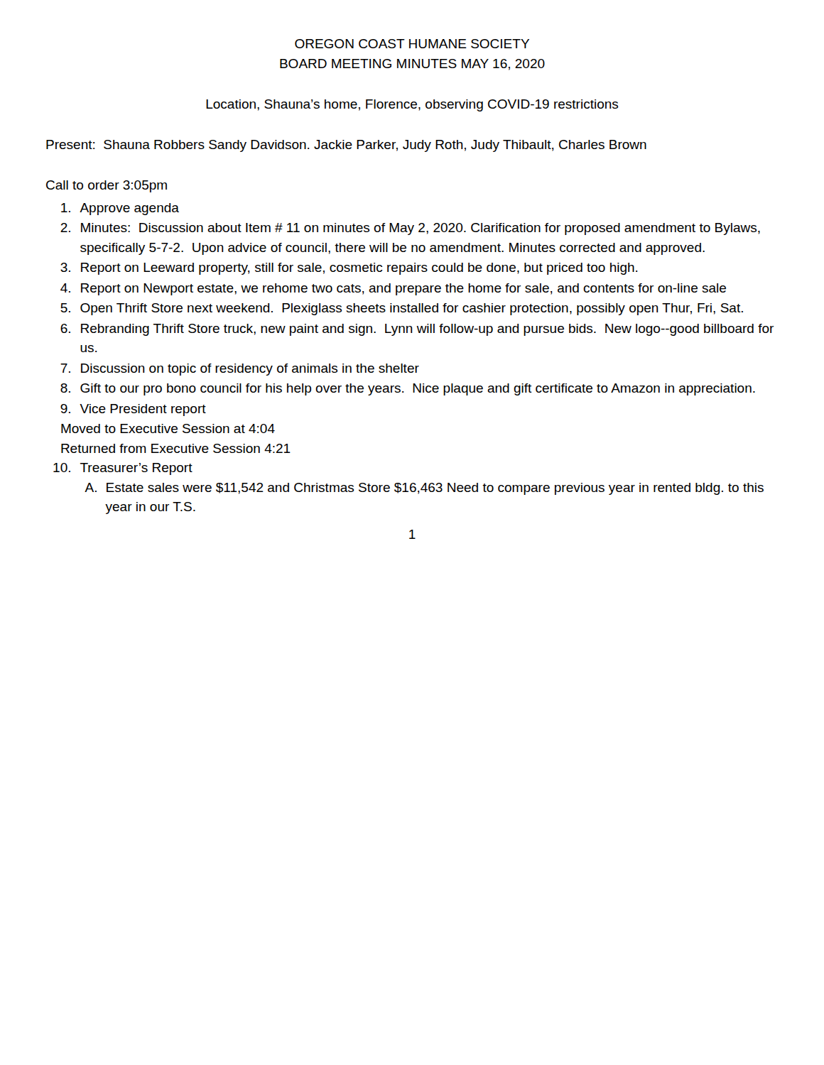OREGON COAST HUMANE SOCIETY
BOARD MEETING MINUTES MAY 16, 2020
Location, Shauna’s home, Florence, observing COVID-19 restrictions
Present: Shauna Robbers Sandy Davidson. Jackie Parker, Judy Roth, Judy Thibault, Charles Brown
Call to order 3:05pm
Approve agenda
Minutes: Discussion about Item # 11 on minutes of May 2, 2020. Clarification for proposed amendment to Bylaws, specifically 5-7-2. Upon advice of council, there will be no amendment. Minutes corrected and approved.
Report on Leeward property, still for sale, cosmetic repairs could be done, but priced too high.
Report on Newport estate, we rehome two cats, and prepare the home for sale, and contents for on-line sale
Open Thrift Store next weekend. Plexiglass sheets installed for cashier protection, possibly open Thur, Fri, Sat.
Rebranding Thrift Store truck, new paint and sign. Lynn will follow-up and pursue bids. New logo--good billboard for us.
Discussion on topic of residency of animals in the shelter
Gift to our pro bono council for his help over the years. Nice plaque and gift certificate to Amazon in appreciation.
Vice President report
Moved to Executive Session at 4:04
Returned from Executive Session 4:21
Treasurer’s Report
Estate sales were $11,542 and Christmas Store $16,463 Need to compare previous year in rented bldg. to this year in our T.S.
1